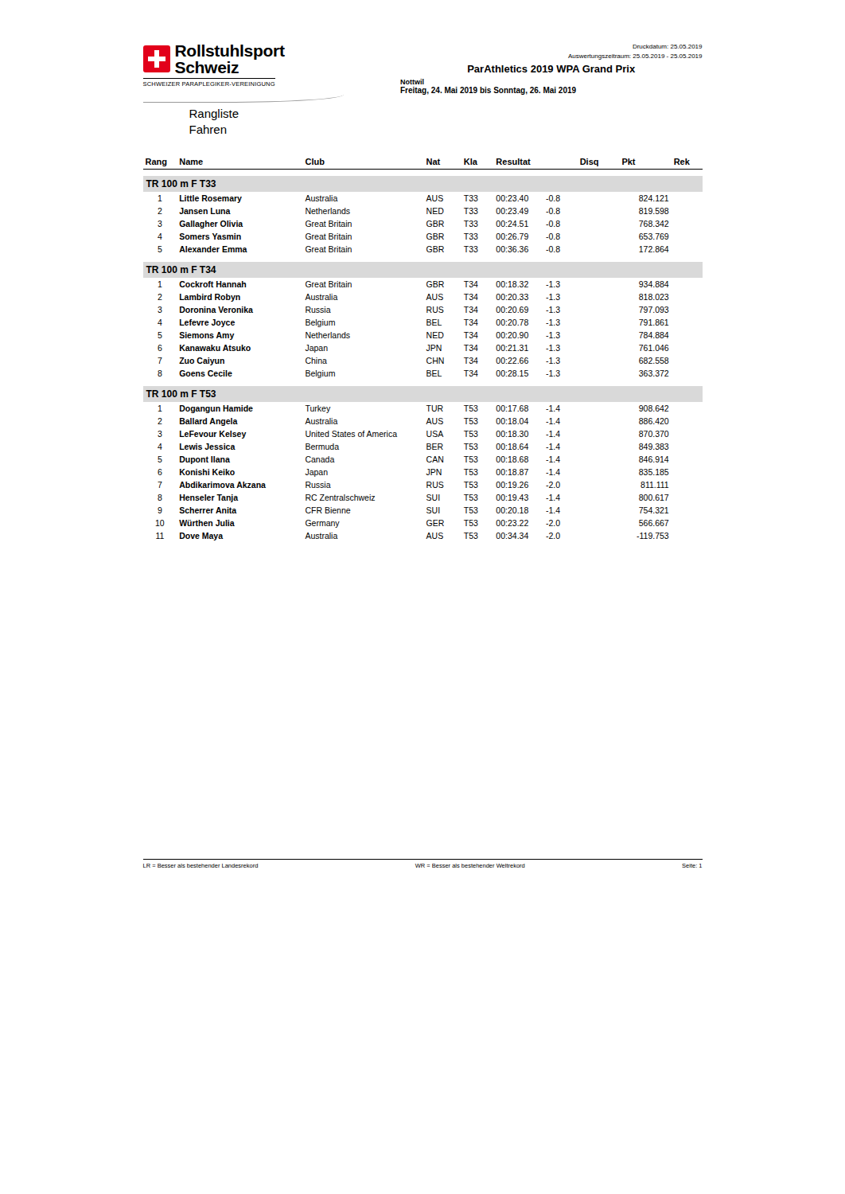Rollstuhlsport Schweiz
SCHWEIZER PARAPLEGIKER-VEREINIGUNG
Rangliste
Fahren
Druckdatum: 25.05.2019
Auswertungszeitraum: 25.05.2019 - 25.05.2019
ParAthletics 2019 WPA Grand Prix
Nottwil
Freitag, 24. Mai 2019 bis Sonntag, 26. Mai 2019
| Rang | Name | Club | Nat | Kla | Resultat | Disq | Pkt | Rek |
| --- | --- | --- | --- | --- | --- | --- | --- | --- |
| TR 100 m F T33 |
| 1 | Little Rosemary | Australia | AUS | T33 | 00:23.40 -0.8 | | 824.121 | |
| 2 | Jansen Luna | Netherlands | NED | T33 | 00:23.49 -0.8 | | 819.598 | |
| 3 | Gallagher Olivia | Great Britain | GBR | T33 | 00:24.51 -0.8 | | 768.342 | |
| 4 | Somers Yasmin | Great Britain | GBR | T33 | 00:26.79 -0.8 | | 653.769 | |
| 5 | Alexander Emma | Great Britain | GBR | T33 | 00:36.36 -0.8 | | 172.864 | |
| TR 100 m F T34 |
| 1 | Cockroft Hannah | Great Britain | GBR | T34 | 00:18.32 -1.3 | | 934.884 | |
| 2 | Lambird Robyn | Australia | AUS | T34 | 00:20.33 -1.3 | | 818.023 | |
| 3 | Doronina Veronika | Russia | RUS | T34 | 00:20.69 -1.3 | | 797.093 | |
| 4 | Lefevre Joyce | Belgium | BEL | T34 | 00:20.78 -1.3 | | 791.861 | |
| 5 | Siemons Amy | Netherlands | NED | T34 | 00:20.90 -1.3 | | 784.884 | |
| 6 | Kanawaku Atsuko | Japan | JPN | T34 | 00:21.31 -1.3 | | 761.046 | |
| 7 | Zuo Caiyun | China | CHN | T34 | 00:22.66 -1.3 | | 682.558 | |
| 8 | Goens Cecile | Belgium | BEL | T34 | 00:28.15 -1.3 | | 363.372 | |
| TR 100 m F T53 |
| 1 | Dogangun Hamide | Turkey | TUR | T53 | 00:17.68 -1.4 | | 908.642 | |
| 2 | Ballard Angela | Australia | AUS | T53 | 00:18.04 -1.4 | | 886.420 | |
| 3 | LeFevour Kelsey | United States of America | USA | T53 | 00:18.30 -1.4 | | 870.370 | |
| 4 | Lewis Jessica | Bermuda | BER | T53 | 00:18.64 -1.4 | | 849.383 | |
| 5 | Dupont Ilana | Canada | CAN | T53 | 00:18.68 -1.4 | | 846.914 | |
| 6 | Konishi Keiko | Japan | JPN | T53 | 00:18.87 -1.4 | | 835.185 | |
| 7 | Abdikarimova Akzana | Russia | RUS | T53 | 00:19.26 -2.0 | | 811.111 | |
| 8 | Henseler Tanja | RC Zentralschweiz | SUI | T53 | 00:19.43 -1.4 | | 800.617 | |
| 9 | Scherrer Anita | CFR Bienne | SUI | T53 | 00:20.18 -1.4 | | 754.321 | |
| 10 | Würthen Julia | Germany | GER | T53 | 00:23.22 -2.0 | | 566.667 | |
| 11 | Dove Maya | Australia | AUS | T53 | 00:34.34 -2.0 | | -119.753 | |
LR = Besser als bestehender Landesrekord
WR = Besser als bestehender Weltrekord
Seite: 1